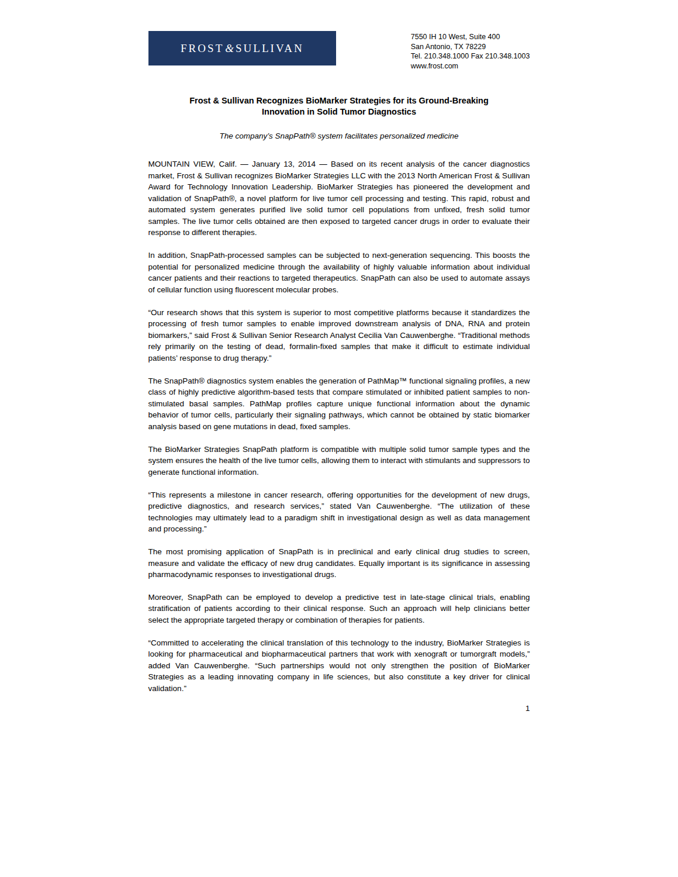FROST & SULLIVAN
7550 IH 10 West, Suite 400
San Antonio, TX 78229
Tel. 210.348.1000 Fax 210.348.1003
www.frost.com
Frost & Sullivan Recognizes BioMarker Strategies for its Ground-Breaking
Innovation in Solid Tumor Diagnostics
The company’s SnapPath® system facilitates personalized medicine
MOUNTAIN VIEW, Calif. — January 13, 2014 — Based on its recent analysis of the cancer diagnostics market, Frost & Sullivan recognizes BioMarker Strategies LLC with the 2013 North American Frost & Sullivan Award for Technology Innovation Leadership. BioMarker Strategies has pioneered the development and validation of SnapPath®, a novel platform for live tumor cell processing and testing. This rapid, robust and automated system generates purified live solid tumor cell populations from unfixed, fresh solid tumor samples. The live tumor cells obtained are then exposed to targeted cancer drugs in order to evaluate their response to different therapies.
In addition, SnapPath-processed samples can be subjected to next-generation sequencing. This boosts the potential for personalized medicine through the availability of highly valuable information about individual cancer patients and their reactions to targeted therapeutics. SnapPath can also be used to automate assays of cellular function using fluorescent molecular probes.
“Our research shows that this system is superior to most competitive platforms because it standardizes the processing of fresh tumor samples to enable improved downstream analysis of DNA, RNA and protein biomarkers,” said Frost & Sullivan Senior Research Analyst Cecilia Van Cauwenberghe. “Traditional methods rely primarily on the testing of dead, formalin-fixed samples that make it difficult to estimate individual patients’ response to drug therapy.”
The SnapPath® diagnostics system enables the generation of PathMap™ functional signaling profiles, a new class of highly predictive algorithm-based tests that compare stimulated or inhibited patient samples to non-stimulated basal samples. PathMap profiles capture unique functional information about the dynamic behavior of tumor cells, particularly their signaling pathways, which cannot be obtained by static biomarker analysis based on gene mutations in dead, fixed samples.
The BioMarker Strategies SnapPath platform is compatible with multiple solid tumor sample types and the system ensures the health of the live tumor cells, allowing them to interact with stimulants and suppressors to generate functional information.
“This represents a milestone in cancer research, offering opportunities for the development of new drugs, predictive diagnostics, and research services,” stated Van Cauwenberghe. “The utilization of these technologies may ultimately lead to a paradigm shift in investigational design as well as data management and processing.”
The most promising application of SnapPath is in preclinical and early clinical drug studies to screen, measure and validate the efficacy of new drug candidates. Equally important is its significance in assessing pharmacodynamic responses to investigational drugs.
Moreover, SnapPath can be employed to develop a predictive test in late-stage clinical trials, enabling stratification of patients according to their clinical response. Such an approach will help clinicians better select the appropriate targeted therapy or combination of therapies for patients.
“Committed to accelerating the clinical translation of this technology to the industry, BioMarker Strategies is looking for pharmaceutical and biopharmaceutical partners that work with xenograft or tumorgraft models,” added Van Cauwenberghe. “Such partnerships would not only strengthen the position of BioMarker Strategies as a leading innovating company in life sciences, but also constitute a key driver for clinical validation.”
1